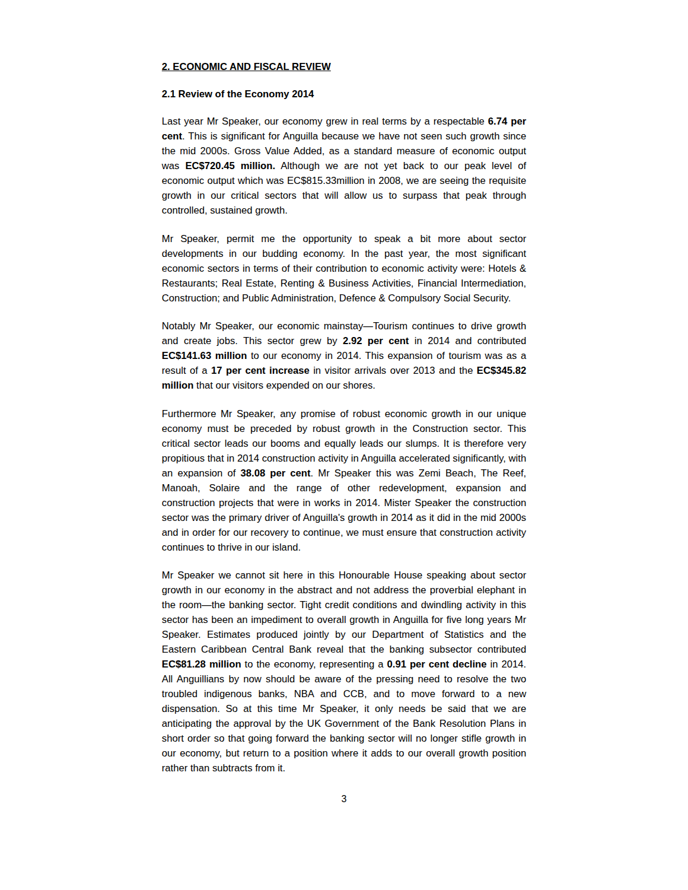2. ECONOMIC AND FISCAL REVIEW
2.1 Review of the Economy 2014
Last year Mr Speaker, our economy grew in real terms by a respectable 6.74 per cent. This is significant for Anguilla because we have not seen such growth since the mid 2000s. Gross Value Added, as a standard measure of economic output was EC$720.45 million. Although we are not yet back to our peak level of economic output which was EC$815.33million in 2008, we are seeing the requisite growth in our critical sectors that will allow us to surpass that peak through controlled, sustained growth.
Mr Speaker, permit me the opportunity to speak a bit more about sector developments in our budding economy. In the past year, the most significant economic sectors in terms of their contribution to economic activity were: Hotels & Restaurants; Real Estate, Renting & Business Activities, Financial Intermediation, Construction; and Public Administration, Defence & Compulsory Social Security.
Notably Mr Speaker, our economic mainstay—Tourism continues to drive growth and create jobs. This sector grew by 2.92 per cent in 2014 and contributed EC$141.63 million to our economy in 2014. This expansion of tourism was as a result of a 17 per cent increase in visitor arrivals over 2013 and the EC$345.82 million that our visitors expended on our shores.
Furthermore Mr Speaker, any promise of robust economic growth in our unique economy must be preceded by robust growth in the Construction sector. This critical sector leads our booms and equally leads our slumps. It is therefore very propitious that in 2014 construction activity in Anguilla accelerated significantly, with an expansion of 38.08 per cent. Mr Speaker this was Zemi Beach, The Reef, Manoah, Solaire and the range of other redevelopment, expansion and construction projects that were in works in 2014. Mister Speaker the construction sector was the primary driver of Anguilla's growth in 2014 as it did in the mid 2000s and in order for our recovery to continue, we must ensure that construction activity continues to thrive in our island.
Mr Speaker we cannot sit here in this Honourable House speaking about sector growth in our economy in the abstract and not address the proverbial elephant in the room—the banking sector. Tight credit conditions and dwindling activity in this sector has been an impediment to overall growth in Anguilla for five long years Mr Speaker. Estimates produced jointly by our Department of Statistics and the Eastern Caribbean Central Bank reveal that the banking subsector contributed EC$81.28 million to the economy, representing a 0.91 per cent decline in 2014. All Anguillians by now should be aware of the pressing need to resolve the two troubled indigenous banks, NBA and CCB, and to move forward to a new dispensation. So at this time Mr Speaker, it only needs be said that we are anticipating the approval by the UK Government of the Bank Resolution Plans in short order so that going forward the banking sector will no longer stifle growth in our economy, but return to a position where it adds to our overall growth position rather than subtracts from it.
3